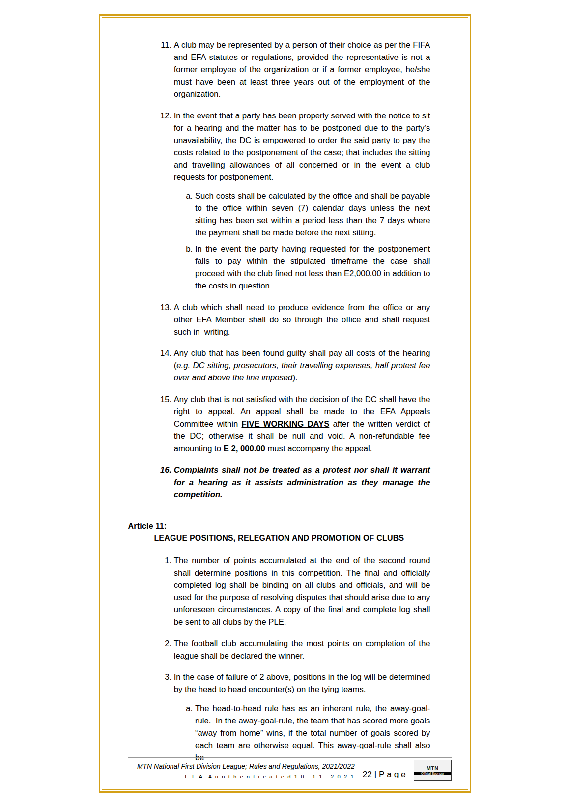A club may be represented by a person of their choice as per the FIFA and EFA statutes or regulations, provided the representative is not a former employee of the organization or if a former employee, he/she must have been at least three years out of the employment of the organization.
In the event that a party has been properly served with the notice to sit for a hearing and the matter has to be postponed due to the party’s unavailability, the DC is empowered to order the said party to pay the costs related to the postponement of the case; that includes the sitting and travelling allowances of all concerned or in the event a club requests for postponement.
Such costs shall be calculated by the office and shall be payable to the office within seven (7) calendar days unless the next sitting has been set within a period less than the 7 days where the payment shall be made before the next sitting.
In the event the party having requested for the postponement fails to pay within the stipulated timeframe the case shall proceed with the club fined not less than E2,000.00 in addition to the costs in question.
A club which shall need to produce evidence from the office or any other EFA Member shall do so through the office and shall request such in writing.
Any club that has been found guilty shall pay all costs of the hearing (e.g. DC sitting, prosecutors, their travelling expenses, half protest fee over and above the fine imposed).
Any club that is not satisfied with the decision of the DC shall have the right to appeal. An appeal shall be made to the EFA Appeals Committee within FIVE WORKING DAYS after the written verdict of the DC; otherwise it shall be null and void. A non-refundable fee amounting to E 2, 000.00 must accompany the appeal.
Complaints shall not be treated as a protest nor shall it warrant for a hearing as it assists administration as they manage the competition.
Article 11: LEAGUE POSITIONS, RELEGATION AND PROMOTION OF CLUBS
The number of points accumulated at the end of the second round shall determine positions in this competition. The final and officially completed log shall be binding on all clubs and officials, and will be used for the purpose of resolving disputes that should arise due to any unforeseen circumstances. A copy of the final and complete log shall be sent to all clubs by the PLE.
The football club accumulating the most points on completion of the league shall be declared the winner.
In the case of failure of 2 above, positions in the log will be determined by the head to head encounter(s) on the tying teams.
The head-to-head rule has as an inherent rule, the away-goal-rule. In the away-goal-rule, the team that has scored more goals “away from home” wins, if the total number of goals scored by each team are otherwise equal. This away-goal-rule shall also be
MTN National First Division League; Rules and Regulations, 2021/2022 E F A A u n t h e n t i c a t e d 1 0 . 1 1 . 2 0 2 1
22 | P a g e
MTN Official Sponsor